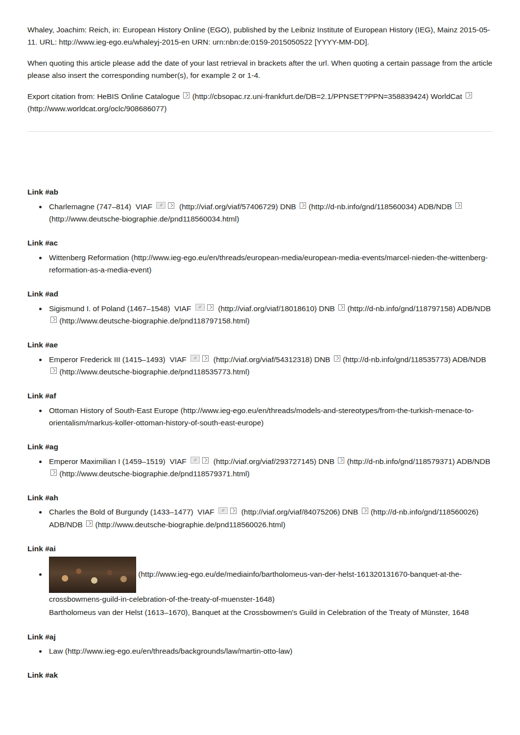Whaley, Joachim: Reich, in: European History Online (EGO), published by the Leibniz Institute of European History (IEG), Mainz 2015-05-11. URL: http://www.ieg-ego.eu/whaleyj-2015-en URN: urn:nbn:de:0159-2015050522 [YYYY-MM-DD].
When quoting this article please add the date of your last retrieval in brackets after the url. When quoting a certain passage from the article please also insert the corresponding number(s), for example 2 or 1-4.
Export citation from: HeBIS Online Catalogue (http://cbsopac.rz.uni-frankfurt.de/DB=2.1/PPNSET?PPN=358839424) WorldCat (http://www.worldcat.org/oclc/908686077)
Link #ab
Charlemagne (747–814) VIAF // (http://viaf.org/viaf/57406729) DNB (http://d-nb.info/gnd/118560034) ADB/NDB (http://www.deutsche-biographie.de/pnd118560034.html)
Link #ac
Wittenberg Reformation (http://www.ieg-ego.eu/en/threads/european-media/european-media-events/marcel-nieden-the-wittenberg-reformation-as-a-media-event)
Link #ad
Sigismund I. of Poland (1467–1548) VIAF // (http://viaf.org/viaf/18018610) DNB (http://d-nb.info/gnd/118797158) ADB/NDB (http://www.deutsche-biographie.de/pnd118797158.html)
Link #ae
Emperor Frederick III (1415–1493) VIAF // (http://viaf.org/viaf/54312318) DNB (http://d-nb.info/gnd/118535773) ADB/NDB (http://www.deutsche-biographie.de/pnd118535773.html)
Link #af
Ottoman History of South-East Europe (http://www.ieg-ego.eu/en/threads/models-and-stereotypes/from-the-turkish-menace-to-orientalism/markus-koller-ottoman-history-of-south-east-europe)
Link #ag
Emperor Maximilian I (1459–1519) VIAF // (http://viaf.org/viaf/293727145) DNB (http://d-nb.info/gnd/118579371) ADB/NDB (http://www.deutsche-biographie.de/pnd118579371.html)
Link #ah
Charles the Bold of Burgundy (1433–1477) VIAF // (http://viaf.org/viaf/84075206) DNB (http://d-nb.info/gnd/118560026) ADB/NDB (http://www.deutsche-biographie.de/pnd118560026.html)
Link #ai
(http://www.ieg-ego.eu/de/mediainfo/bartholomeus-van-der-helst-161320131670-banquet-at-the-crossbowmens-guild-in-celebration-of-the-treaty-of-muenster-1648) Bartholomeus van der Helst (1613–1670), Banquet at the Crossbowmen's Guild in Celebration of the Treaty of Münster, 1648
Link #aj
Law (http://www.ieg-ego.eu/en/threads/backgrounds/law/martin-otto-law)
Link #ak